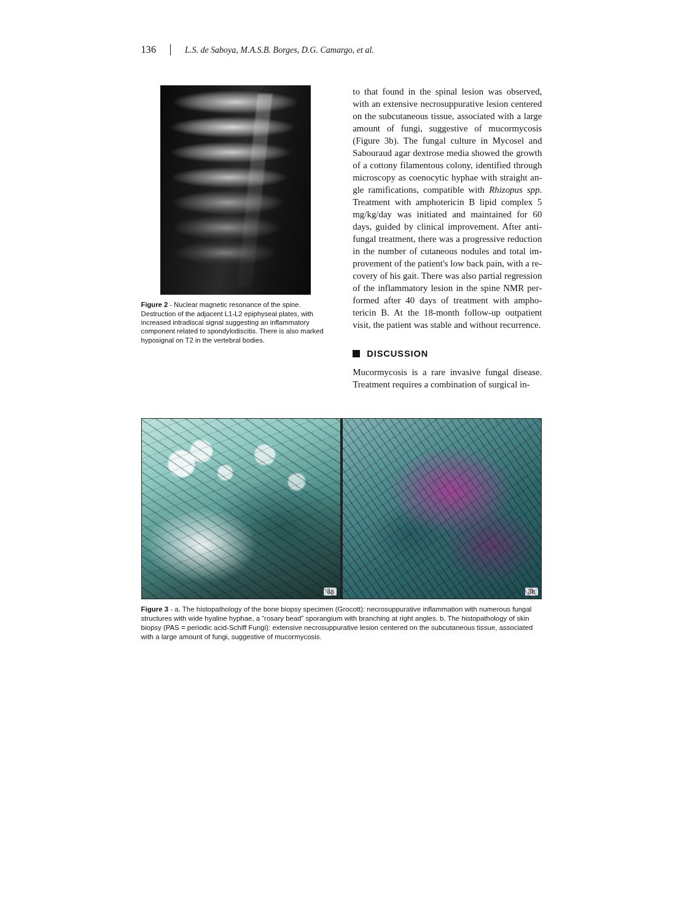136 L.S. de Saboya, M.A.S.B. Borges, D.G. Camargo, et al.
Figure 2 - Nuclear magnetic resonance of the spine. Destruction of the adjacent L1-L2 epiphyseal plates, with increased intradiscal signal suggesting an inflammatory component related to spondylodiscitis. There is also marked hyposignal on T2 in the vertebral bodies.
to that found in the spinal lesion was observed, with an extensive necrosuppurative lesion centered on the subcutaneous tissue, associated with a large amount of fungi, suggestive of mucormycosis (Figure 3b). The fungal culture in Mycosel and Sabouraud agar dextrose media showed the growth of a cottony filamentous colony, identified through microscopy as coenocytic hyphae with straight angle ramifications, compatible with Rhizopus spp. Treatment with amphotericin B lipid complex 5 mg/kg/day was initiated and maintained for 60 days, guided by clinical improvement. After antifungal treatment, there was a progressive reduction in the number of cutaneous nodules and total improvement of the patient's low back pain, with a recovery of his gait. There was also partial regression of the inflammatory lesion in the spine NMR performed after 40 days of treatment with amphotericin B. At the 18-month follow-up outpatient visit, the patient was stable and without recurrence.
DISCUSSION
Mucormycosis is a rare invasive fungal disease. Treatment requires a combination of surgical in-
3a
3b
Figure 3 - a. The histopathology of the bone biopsy specimen (Grocott): necrosuppurative inflammation with numerous fungal structures with wide hyaline hyphae, a “rosary bead” sporangium with branching at right angles. b. The histopathology of skin biopsy (PAS = periodic acid-Schiff Fungi): extensive necrosuppurative lesion centered on the subcutaneous tissue, associated with a large amount of fungi, suggestive of mucormycosis.